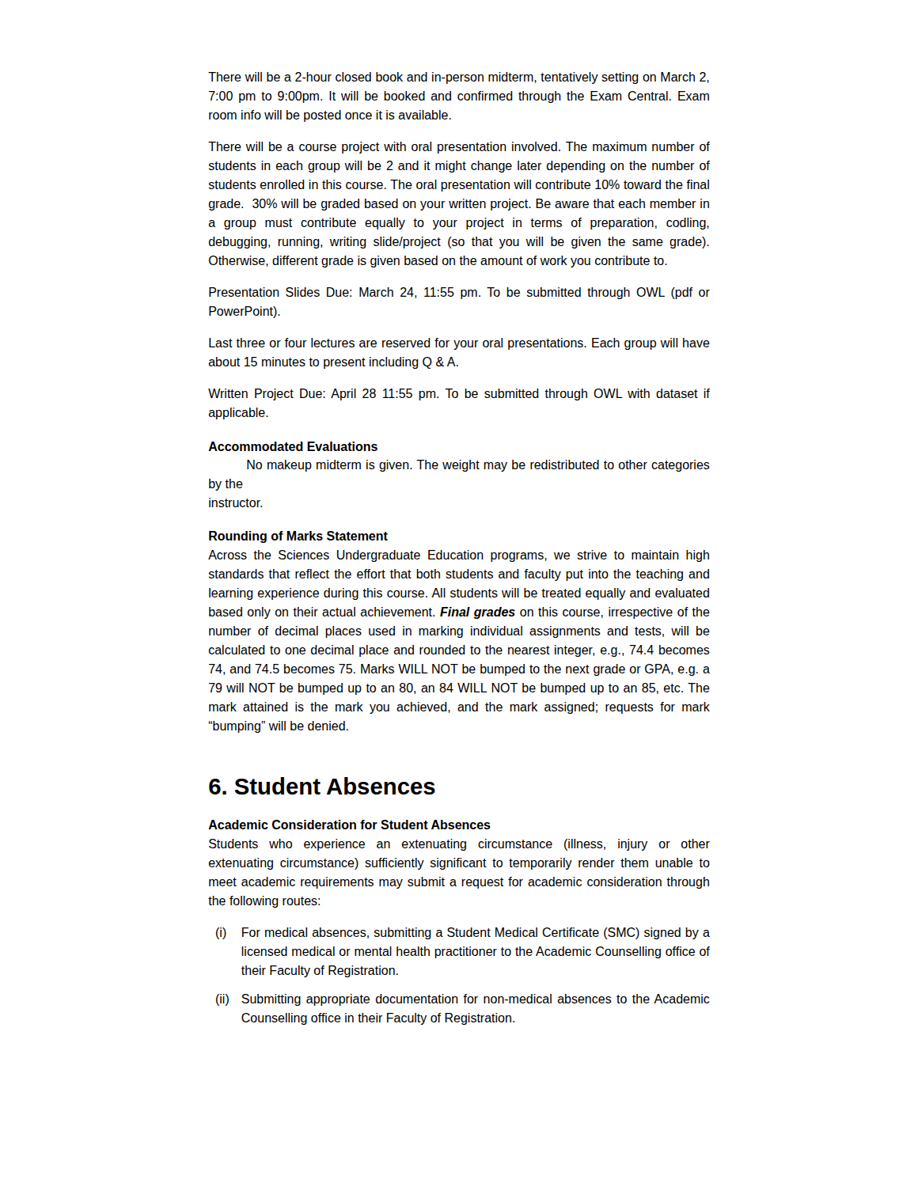There will be a 2-hour closed book and in-person midterm, tentatively setting on March 2, 7:00 pm to 9:00pm. It will be booked and confirmed through the Exam Central. Exam room info will be posted once it is available.
There will be a course project with oral presentation involved. The maximum number of students in each group will be 2 and it might change later depending on the number of students enrolled in this course. The oral presentation will contribute 10% toward the final grade. 30% will be graded based on your written project. Be aware that each member in a group must contribute equally to your project in terms of preparation, codling, debugging, running, writing slide/project (so that you will be given the same grade). Otherwise, different grade is given based on the amount of work you contribute to.
Presentation Slides Due: March 24, 11:55 pm. To be submitted through OWL (pdf or PowerPoint).
Last three or four lectures are reserved for your oral presentations. Each group will have about 15 minutes to present including Q & A.
Written Project Due: April 28 11:55 pm. To be submitted through OWL with dataset if applicable.
Accommodated Evaluations
No makeup midterm is given. The weight may be redistributed to other categories by the
instructor.
Rounding of Marks Statement
Across the Sciences Undergraduate Education programs, we strive to maintain high standards that reflect the effort that both students and faculty put into the teaching and learning experience during this course. All students will be treated equally and evaluated based only on their actual achievement. Final grades on this course, irrespective of the number of decimal places used in marking individual assignments and tests, will be calculated to one decimal place and rounded to the nearest integer, e.g., 74.4 becomes 74, and 74.5 becomes 75. Marks WILL NOT be bumped to the next grade or GPA, e.g. a 79 will NOT be bumped up to an 80, an 84 WILL NOT be bumped up to an 85, etc. The mark attained is the mark you achieved, and the mark assigned; requests for mark “bumping” will be denied.
6. Student Absences
Academic Consideration for Student Absences
Students who experience an extenuating circumstance (illness, injury or other extenuating circumstance) sufficiently significant to temporarily render them unable to meet academic requirements may submit a request for academic consideration through the following routes:
For medical absences, submitting a Student Medical Certificate (SMC) signed by a licensed medical or mental health practitioner to the Academic Counselling office of their Faculty of Registration.
Submitting appropriate documentation for non-medical absences to the Academic Counselling office in their Faculty of Registration.